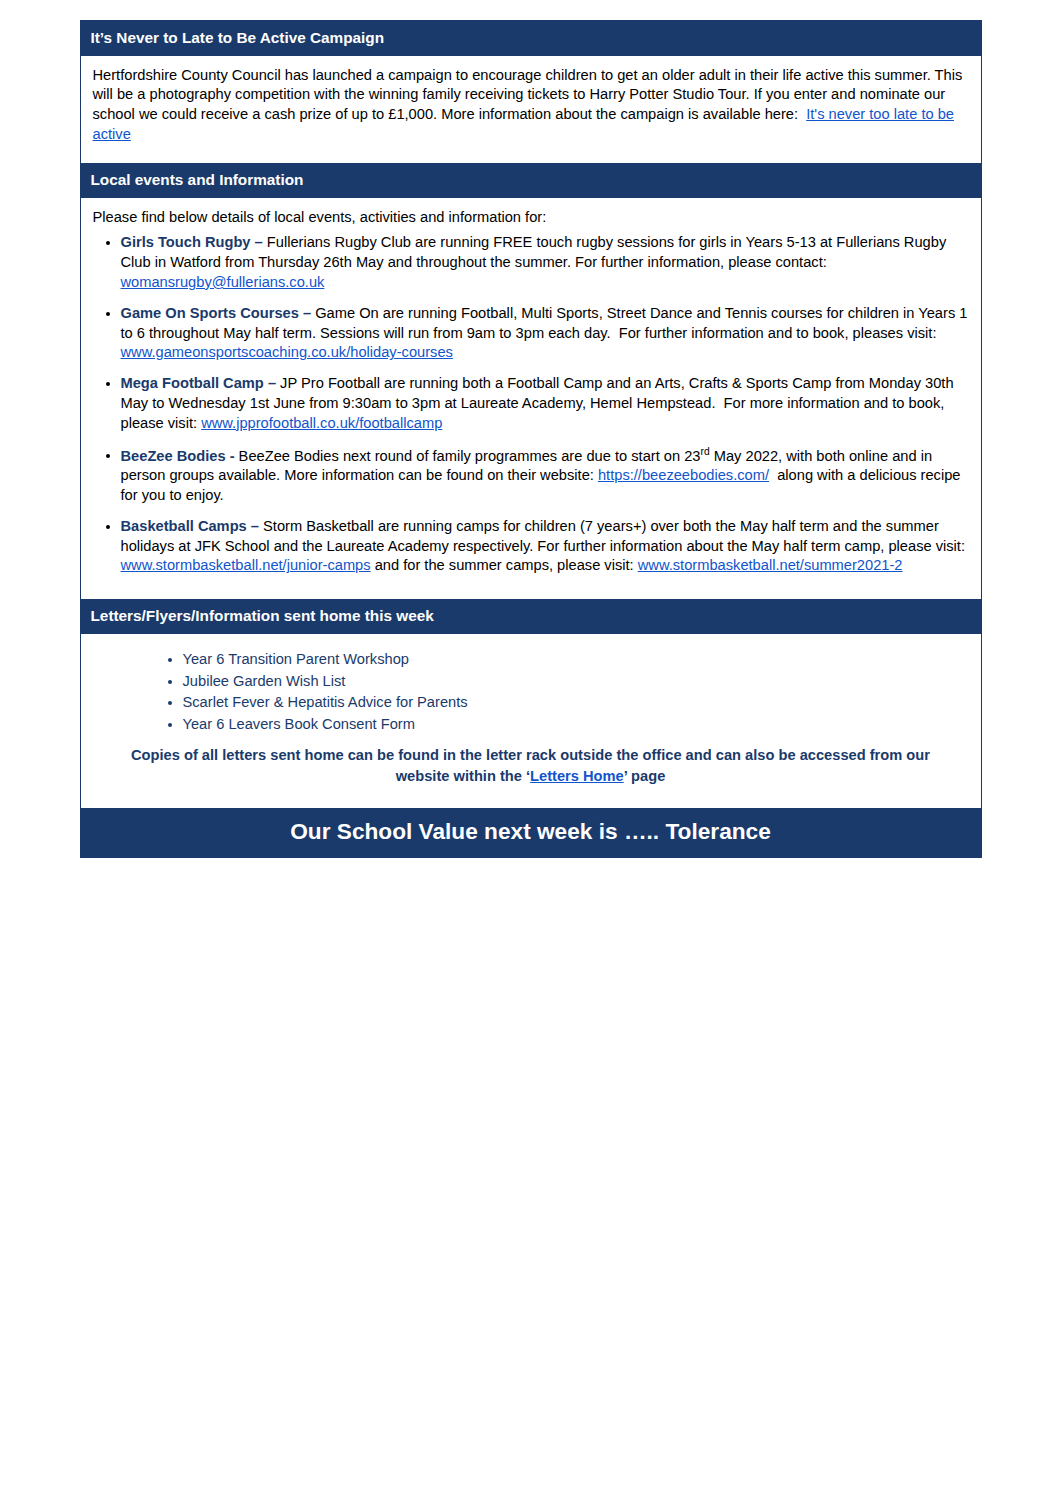It’s Never to Late to Be Active Campaign
Hertfordshire County Council has launched a campaign to encourage children to get an older adult in their life active this summer. This will be a photography competition with the winning family receiving tickets to Harry Potter Studio Tour. If you enter and nominate our school we could receive a cash prize of up to £1,000. More information about the campaign is available here: It's never too late to be active
Local events and Information
Please find below details of local events, activities and information for:
Girls Touch Rugby – Fullerians Rugby Club are running FREE touch rugby sessions for girls in Years 5-13 at Fullerians Rugby Club in Watford from Thursday 26th May and throughout the summer. For further information, please contact: womansrugby@fullerians.co.uk
Game On Sports Courses – Game On are running Football, Multi Sports, Street Dance and Tennis courses for children in Years 1 to 6 throughout May half term. Sessions will run from 9am to 3pm each day. For further information and to book, pleases visit: www.gameonsportscoaching.co.uk/holiday-courses
Mega Football Camp – JP Pro Football are running both a Football Camp and an Arts, Crafts & Sports Camp from Monday 30th May to Wednesday 1st June from 9:30am to 3pm at Laureate Academy, Hemel Hempstead. For more information and to book, please visit: www.jpprofootball.co.uk/footballcamp
BeeZee Bodies - BeeZee Bodies next round of family programmes are due to start on 23rd May 2022, with both online and in person groups available. More information can be found on their website: https://beezeebodies.com/ along with a delicious recipe for you to enjoy.
Basketball Camps – Storm Basketball are running camps for children (7 years+) over both the May half term and the summer holidays at JFK School and the Laureate Academy respectively. For further information about the May half term camp, please visit: www.stormbasketball.net/junior-camps and for the summer camps, please visit: www.stormbasketball.net/summer2021-2
Letters/Flyers/Information sent home this week
Year 6 Transition Parent Workshop
Jubilee Garden Wish List
Scarlet Fever & Hepatitis Advice for Parents
Year 6 Leavers Book Consent Form
Copies of all letters sent home can be found in the letter rack outside the office and can also be accessed from our website within the ‘Letters Home’ page
Our School Value next week is ….. Tolerance